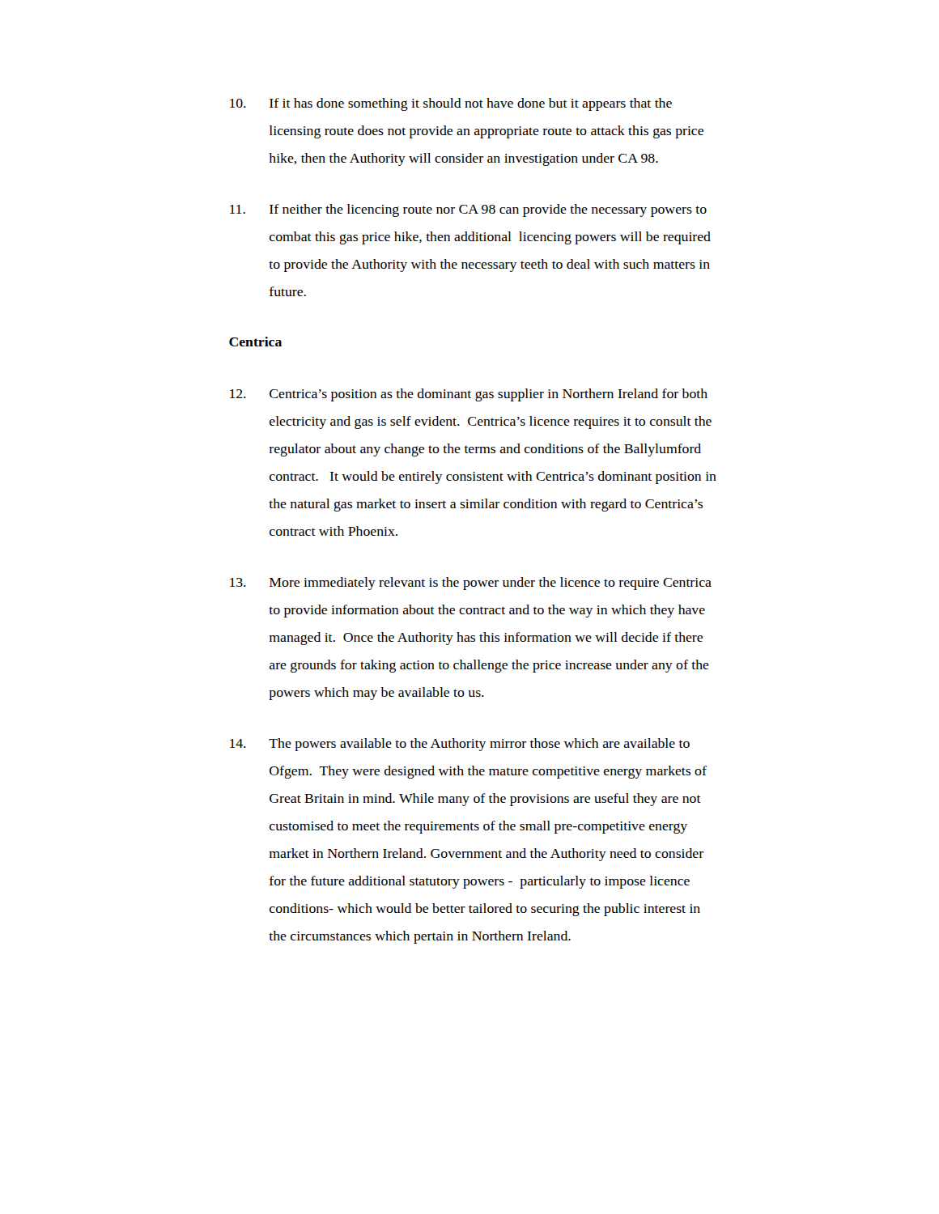10. If it has done something it should not have done but it appears that the licensing route does not provide an appropriate route to attack this gas price hike, then the Authority will consider an investigation under CA 98.
11. If neither the licencing route nor CA 98 can provide the necessary powers to combat this gas price hike, then additional licencing powers will be required to provide the Authority with the necessary teeth to deal with such matters in future.
Centrica
12. Centrica’s position as the dominant gas supplier in Northern Ireland for both electricity and gas is self evident. Centrica’s licence requires it to consult the regulator about any change to the terms and conditions of the Ballylumford contract. It would be entirely consistent with Centrica’s dominant position in the natural gas market to insert a similar condition with regard to Centrica’s contract with Phoenix.
13. More immediately relevant is the power under the licence to require Centrica to provide information about the contract and to the way in which they have managed it. Once the Authority has this information we will decide if there are grounds for taking action to challenge the price increase under any of the powers which may be available to us.
14. The powers available to the Authority mirror those which are available to Ofgem. They were designed with the mature competitive energy markets of Great Britain in mind. While many of the provisions are useful they are not customised to meet the requirements of the small pre-competitive energy market in Northern Ireland. Government and the Authority need to consider for the future additional statutory powers - particularly to impose licence conditions- which would be better tailored to securing the public interest in the circumstances which pertain in Northern Ireland.